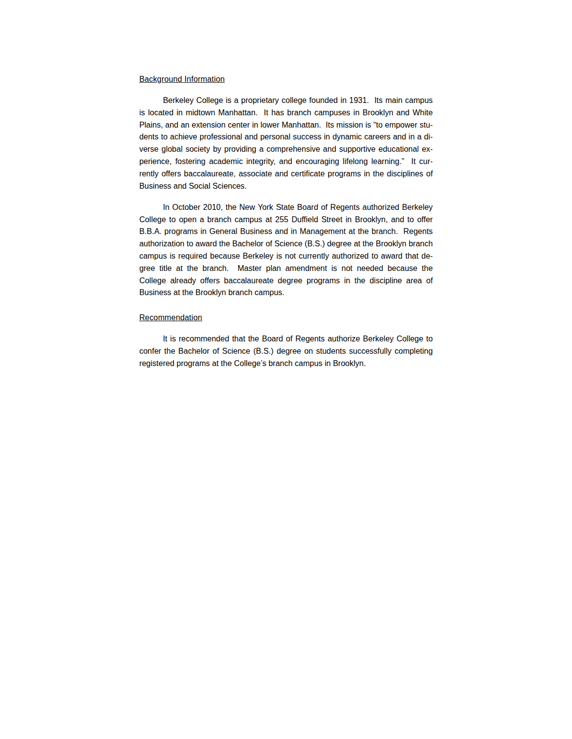Background Information
Berkeley College is a proprietary college founded in 1931. Its main campus is located in midtown Manhattan. It has branch campuses in Brooklyn and White Plains, and an extension center in lower Manhattan. Its mission is “to empower students to achieve professional and personal success in dynamic careers and in a diverse global society by providing a comprehensive and supportive educational experience, fostering academic integrity, and encouraging lifelong learning.” It currently offers baccalaureate, associate and certificate programs in the disciplines of Business and Social Sciences.
In October 2010, the New York State Board of Regents authorized Berkeley College to open a branch campus at 255 Duffield Street in Brooklyn, and to offer B.B.A. programs in General Business and in Management at the branch. Regents authorization to award the Bachelor of Science (B.S.) degree at the Brooklyn branch campus is required because Berkeley is not currently authorized to award that degree title at the branch. Master plan amendment is not needed because the College already offers baccalaureate degree programs in the discipline area of Business at the Brooklyn branch campus.
Recommendation
It is recommended that the Board of Regents authorize Berkeley College to confer the Bachelor of Science (B.S.) degree on students successfully completing registered programs at the College’s branch campus in Brooklyn.